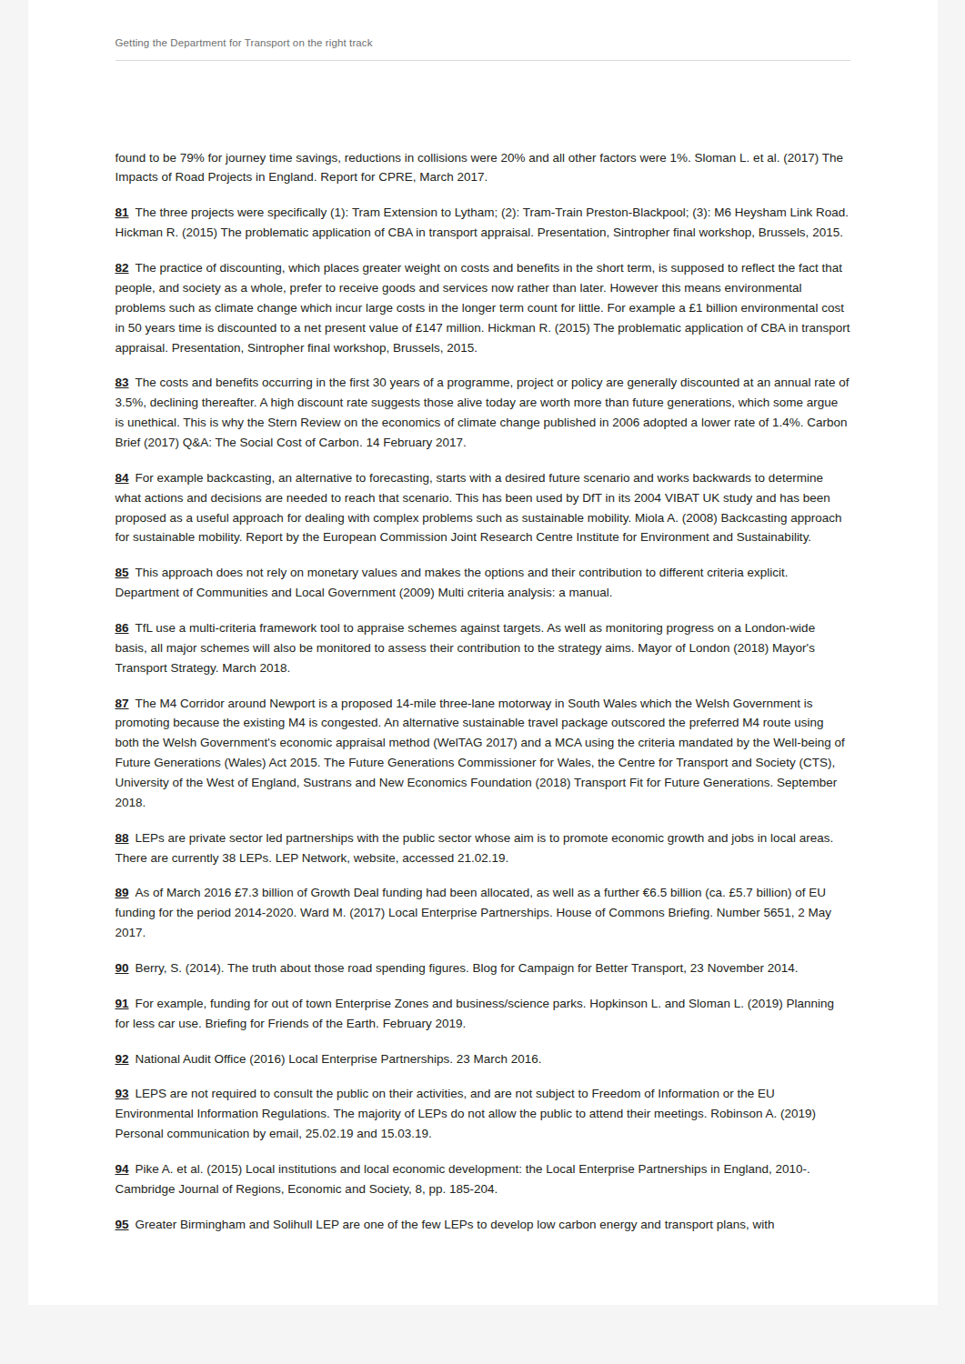Getting the Department for Transport on the right track
found to be 79% for journey time savings, reductions in collisions were 20% and all other factors were 1%. Sloman L. et al. (2017) The Impacts of Road Projects in England. Report for CPRE, March 2017.
81 The three projects were specifically (1): Tram Extension to Lytham; (2): Tram-Train Preston-Blackpool; (3): M6 Heysham Link Road. Hickman R. (2015) The problematic application of CBA in transport appraisal. Presentation, Sintropher final workshop, Brussels, 2015.
82 The practice of discounting, which places greater weight on costs and benefits in the short term, is supposed to reflect the fact that people, and society as a whole, prefer to receive goods and services now rather than later. However this means environmental problems such as climate change which incur large costs in the longer term count for little. For example a £1 billion environmental cost in 50 years time is discounted to a net present value of £147 million. Hickman R. (2015) The problematic application of CBA in transport appraisal. Presentation, Sintropher final workshop, Brussels, 2015.
83 The costs and benefits occurring in the first 30 years of a programme, project or policy are generally discounted at an annual rate of 3.5%, declining thereafter. A high discount rate suggests those alive today are worth more than future generations, which some argue is unethical. This is why the Stern Review on the economics of climate change published in 2006 adopted a lower rate of 1.4%. Carbon Brief (2017) Q&A: The Social Cost of Carbon. 14 February 2017.
84 For example backcasting, an alternative to forecasting, starts with a desired future scenario and works backwards to determine what actions and decisions are needed to reach that scenario. This has been used by DfT in its 2004 VIBAT UK study and has been proposed as a useful approach for dealing with complex problems such as sustainable mobility. Miola A. (2008) Backcasting approach for sustainable mobility. Report by the European Commission Joint Research Centre Institute for Environment and Sustainability.
85 This approach does not rely on monetary values and makes the options and their contribution to different criteria explicit. Department of Communities and Local Government (2009) Multi criteria analysis: a manual.
86 TfL use a multi-criteria framework tool to appraise schemes against targets. As well as monitoring progress on a London-wide basis, all major schemes will also be monitored to assess their contribution to the strategy aims. Mayor of London (2018) Mayor's Transport Strategy. March 2018.
87 The M4 Corridor around Newport is a proposed 14-mile three-lane motorway in South Wales which the Welsh Government is promoting because the existing M4 is congested. An alternative sustainable travel package outscored the preferred M4 route using both the Welsh Government's economic appraisal method (WelTAG 2017) and a MCA using the criteria mandated by the Well-being of Future Generations (Wales) Act 2015. The Future Generations Commissioner for Wales, the Centre for Transport and Society (CTS), University of the West of England, Sustrans and New Economics Foundation (2018) Transport Fit for Future Generations. September 2018.
88 LEPs are private sector led partnerships with the public sector whose aim is to promote economic growth and jobs in local areas. There are currently 38 LEPs. LEP Network, website, accessed 21.02.19.
89 As of March 2016 £7.3 billion of Growth Deal funding had been allocated, as well as a further €6.5 billion (ca. £5.7 billion) of EU funding for the period 2014-2020. Ward M. (2017) Local Enterprise Partnerships. House of Commons Briefing. Number 5651, 2 May 2017.
90 Berry, S. (2014). The truth about those road spending figures. Blog for Campaign for Better Transport, 23 November 2014.
91 For example, funding for out of town Enterprise Zones and business/science parks. Hopkinson L. and Sloman L. (2019) Planning for less car use. Briefing for Friends of the Earth. February 2019.
92 National Audit Office (2016) Local Enterprise Partnerships. 23 March 2016.
93 LEPS are not required to consult the public on their activities, and are not subject to Freedom of Information or the EU Environmental Information Regulations. The majority of LEPs do not allow the public to attend their meetings. Robinson A. (2019) Personal communication by email, 25.02.19 and 15.03.19.
94 Pike A. et al. (2015) Local institutions and local economic development: the Local Enterprise Partnerships in England, 2010-. Cambridge Journal of Regions, Economic and Society, 8, pp. 185-204.
95 Greater Birmingham and Solihull LEP are one of the few LEPs to develop low carbon energy and transport plans, with